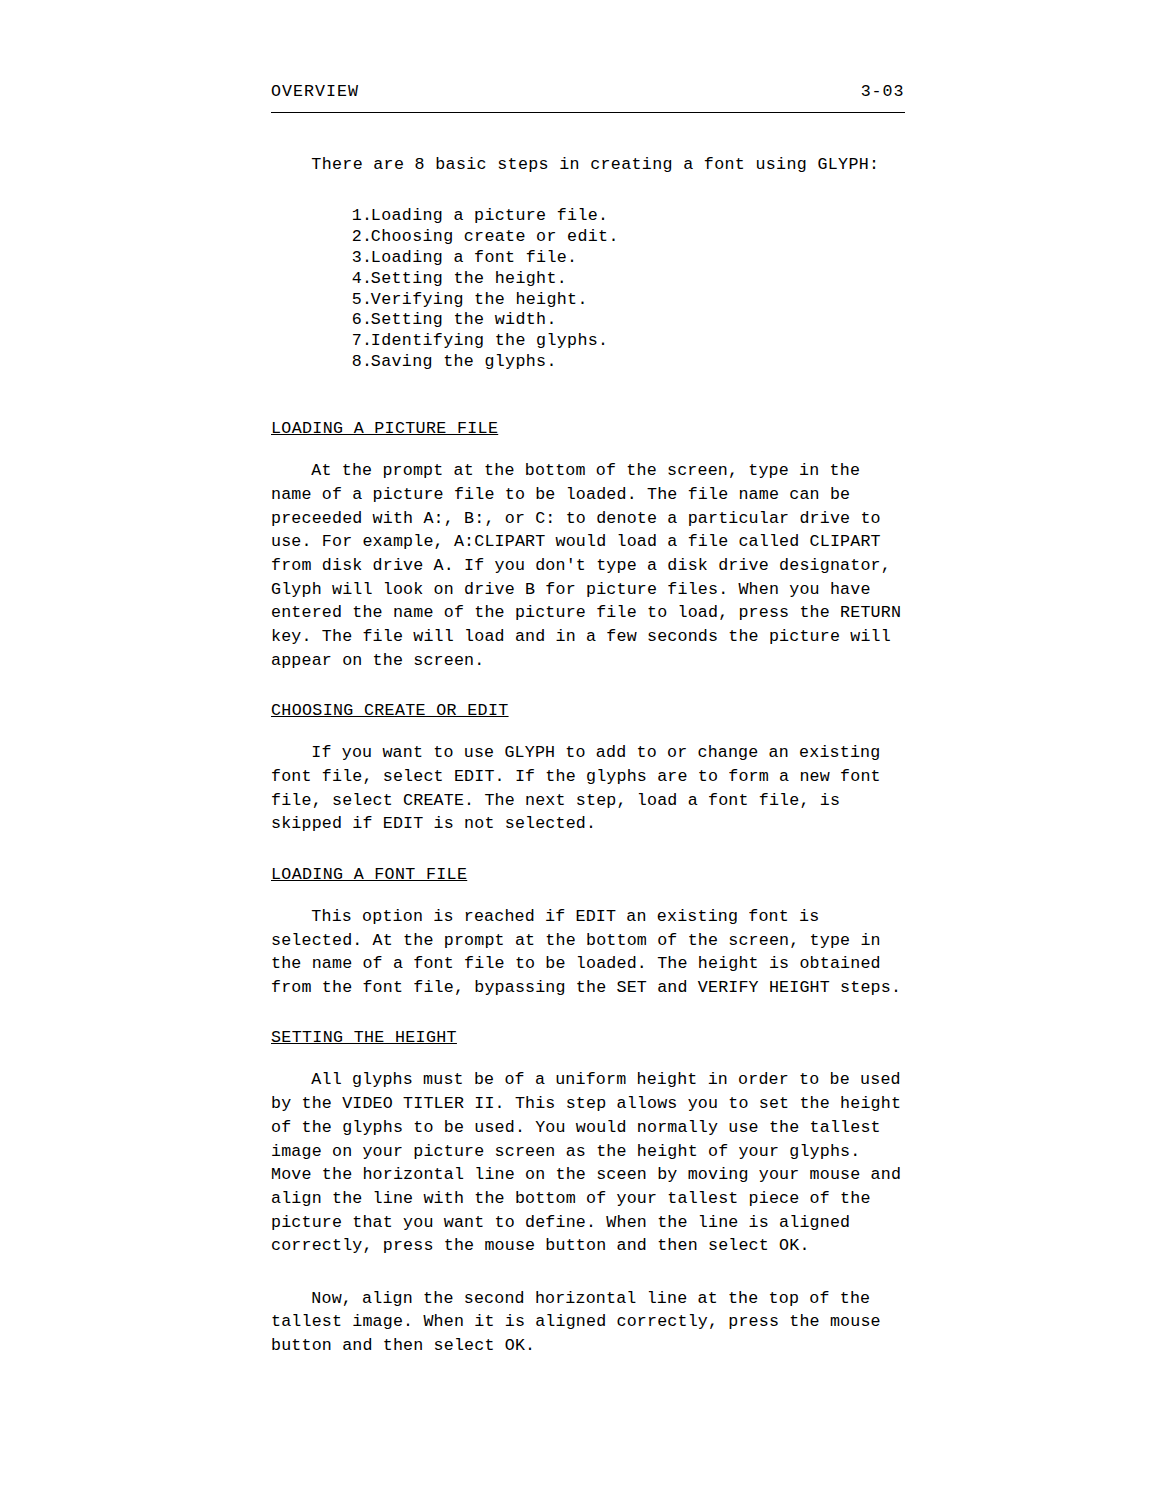OVERVIEW 3-03
There are 8 basic steps in creating a font using GLYPH:
1. Loading a picture file.
2. Choosing create or edit.
3. Loading a font file.
4. Setting the height.
5. Verifying the height.
6. Setting the width.
7. Identifying the glyphs.
8. Saving the glyphs.
LOADING A PICTURE FILE
At the prompt at the bottom of the screen, type in the name of a picture file to be loaded. The file name can be preceeded with A:, B:, or C: to denote a particular drive to use. For example, A:CLIPART would load a file called CLIPART from disk drive A. If you don't type a disk drive designator, Glyph will look on drive B for picture files. When you have entered the name of the picture file to load, press the RETURN key. The file will load and in a few seconds the picture will appear on the screen.
CHOOSING CREATE OR EDIT
If you want to use GLYPH to add to or change an existing font file, select EDIT. If the glyphs are to form a new font file, select CREATE. The next step, load a font file, is skipped if EDIT is not selected.
LOADING A FONT FILE
This option is reached if EDIT an existing font is selected. At the prompt at the bottom of the screen, type in the name of a font file to be loaded. The height is obtained from the font file, bypassing the SET and VERIFY HEIGHT steps.
SETTING THE HEIGHT
All glyphs must be of a uniform height in order to be used by the VIDEO TITLER II. This step allows you to set the height of the glyphs to be used. You would normally use the tallest image on your picture screen as the height of your glyphs. Move the horizontal line on the sceen by moving your mouse and align the line with the bottom of your tallest piece of the picture that you want to define. When the line is aligned correctly, press the mouse button and then select OK.
Now, align the second horizontal line at the top of the tallest image. When it is aligned correctly, press the mouse button and then select OK.